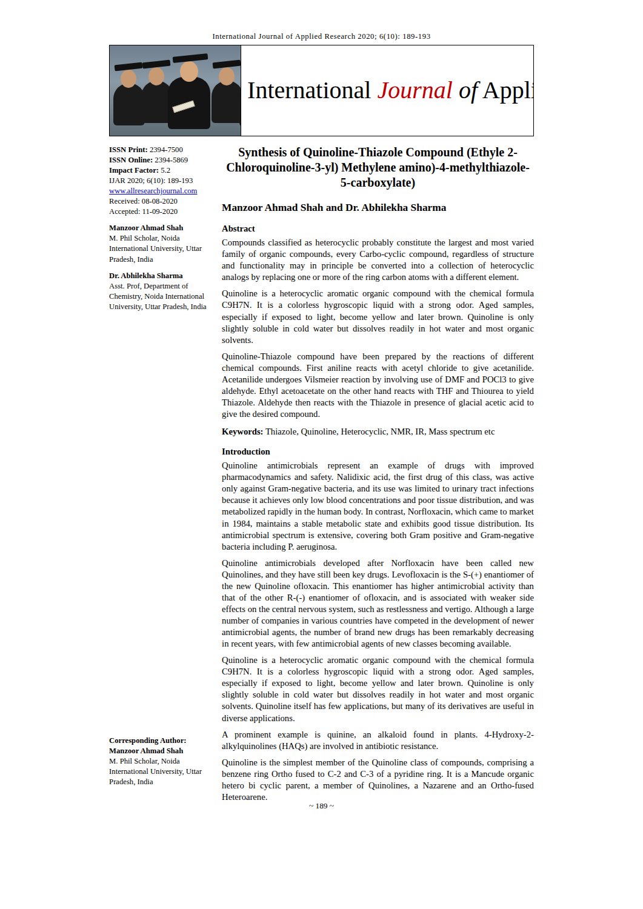International Journal of Applied Research 2020; 6(10): 189-193
International Journal of Applied Research
ISSN Print: 2394-7500
ISSN Online: 2394-5869
Impact Factor: 5.2
IJAR 2020; 6(10): 189-193
www.allresearchjournal.com
Received: 08-08-2020
Accepted: 11-09-2020
Manzoor Ahmad Shah
M. Phil Scholar, Noida International University, Uttar Pradesh, India
Dr. Abhilekha Sharma
Asst. Prof, Department of Chemistry, Noida International University, Uttar Pradesh, India
Synthesis of Quinoline-Thiazole Compound (Ethyle 2-Chloroquinoline-3-yl) Methylene amino)-4-methylthiazole-5-carboxylate)
Manzoor Ahmad Shah and Dr. Abhilekha Sharma
Abstract
Compounds classified as heterocyclic probably constitute the largest and most varied family of organic compounds, every Carbo-cyclic compound, regardless of structure and functionality may in principle be converted into a collection of heterocyclic analogs by replacing one or more of the ring carbon atoms with a different element.
Quinoline is a heterocyclic aromatic organic compound with the chemical formula C9H7N. It is a colorless hygroscopic liquid with a strong odor. Aged samples, especially if exposed to light, become yellow and later brown. Quinoline is only slightly soluble in cold water but dissolves readily in hot water and most organic solvents.
Quinoline-Thiazole compound have been prepared by the reactions of different chemical compounds. First aniline reacts with acetyl chloride to give acetanilide. Acetanilide undergoes Vilsmeier reaction by involving use of DMF and POCl3 to give aldehyde. Ethyl acetoacetate on the other hand reacts with THF and Thiourea to yield Thiazole. Aldehyde then reacts with the Thiazole in presence of glacial acetic acid to give the desired compound.
Keywords: Thiazole, Quinoline, Heterocyclic, NMR, IR, Mass spectrum etc
Introduction
Quinoline antimicrobials represent an example of drugs with improved pharmacodynamics and safety. Nalidixic acid, the first drug of this class, was active only against Gram-negative bacteria, and its use was limited to urinary tract infections because it achieves only low blood concentrations and poor tissue distribution, and was metabolized rapidly in the human body. In contrast, Norfloxacin, which came to market in 1984, maintains a stable metabolic state and exhibits good tissue distribution. Its antimicrobial spectrum is extensive, covering both Gram positive and Gram-negative bacteria including P. aeruginosa.
Quinoline antimicrobials developed after Norfloxacin have been called new Quinolines, and they have still been key drugs. Levofloxacin is the S-(+) enantiomer of the new Quinoline ofloxacin. This enantiomer has higher antimicrobial activity than that of the other R-(-) enantiomer of ofloxacin, and is associated with weaker side effects on the central nervous system, such as restlessness and vertigo. Although a large number of companies in various countries have competed in the development of newer antimicrobial agents, the number of brand new drugs has been remarkably decreasing in recent years, with few antimicrobial agents of new classes becoming available.
Quinoline is a heterocyclic aromatic organic compound with the chemical formula C9H7N. It is a colorless hygroscopic liquid with a strong odor. Aged samples, especially if exposed to light, become yellow and later brown. Quinoline is only slightly soluble in cold water but dissolves readily in hot water and most organic solvents. Quinoline itself has few applications, but many of its derivatives are useful in diverse applications.
A prominent example is quinine, an alkaloid found in plants. 4-Hydroxy-2-alkylquinolines (HAQs) are involved in antibiotic resistance.
Quinoline is the simplest member of the Quinoline class of compounds, comprising a benzene ring Ortho fused to C-2 and C-3 of a pyridine ring. It is a Mancude organic hetero bi cyclic parent, a member of Quinolines, a Nazarene and an Ortho-fused Heteroarene.
Corresponding Author:
Manzoor Ahmad Shah
M. Phil Scholar, Noida International University, Uttar Pradesh, India
~ 189 ~